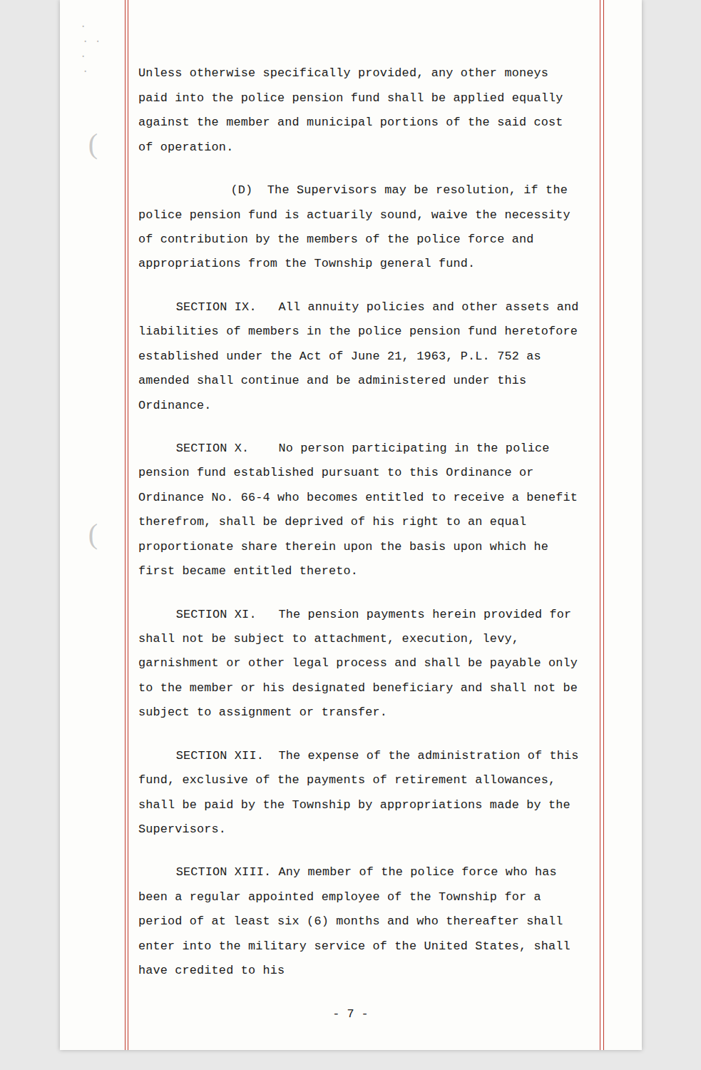· · · · · ( (
Unless otherwise specifically provided, any other moneys paid into the police pension fund shall be applied equally against the member and municipal portions of the said cost of operation.
(D) The Supervisors may be resolution, if the police pension fund is actuarily sound, waive the necessity of contribution by the members of the police force and appropriations from the Township general fund.
SECTION IX. All annuity policies and other assets and liabilities of members in the police pension fund heretofore established under the Act of June 21, 1963, P.L. 752 as amended shall continue and be administered under this Ordinance.
SECTION X. No person participating in the police pension fund established pursuant to this Ordinance or Ordinance No. 66-4 who becomes entitled to receive a benefit therefrom, shall be deprived of his right to an equal proportionate share therein upon the basis upon which he first became entitled thereto.
SECTION XI. The pension payments herein provided for shall not be subject to attachment, execution, levy, garnishment or other legal process and shall be payable only to the member or his designated beneficiary and shall not be subject to assignment or transfer.
SECTION XII. The expense of the administration of this fund, exclusive of the payments of retirement allowances, shall be paid by the Township by appropriations made by the Supervisors.
SECTION XIII. Any member of the police force who has been a regular appointed employee of the Township for a period of at least six (6) months and who thereafter shall enter into the military service of the United States, shall have credited to his
- 7 -